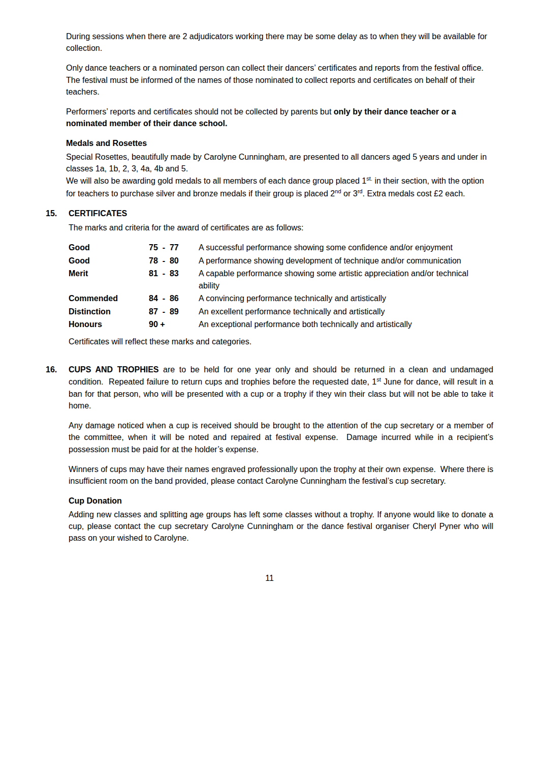During sessions when there are 2 adjudicators working there may be some delay as to when they will be available for collection.
Only dance teachers or a nominated person can collect their dancers’ certificates and reports from the festival office. The festival must be informed of the names of those nominated to collect reports and certificates on behalf of their teachers.
Performers’ reports and certificates should not be collected by parents but only by their dance teacher or a nominated member of their dance school.
Medals and Rosettes
Special Rosettes, beautifully made by Carolyne Cunningham, are presented to all dancers aged 5 years and under in classes 1a, 1b, 2, 3, 4a, 4b and 5.
We will also be awarding gold medals to all members of each dance group placed 1st. in their section, with the option for teachers to purchase silver and bronze medals if their group is placed 2nd or 3rd. Extra medals cost £2 each.
15.
CERTIFICATES
The marks and criteria for the award of certificates are as follows:
| Good | 75 - 77 | A successful performance showing some confidence and/or enjoyment |
| Good | 78 - 80 | A performance showing development of technique and/or communication |
| Merit | 81 - 83 | A capable performance showing some artistic appreciation and/or technical ability |
| Commended | 84 - 86 | A convincing performance technically and artistically |
| Distinction | 87 - 89 | An excellent performance technically and artistically |
| Honours | 90 + | An exceptional performance both technically and artistically |
Certificates will reflect these marks and categories.
16.
CUPS AND TROPHIES are to be held for one year only and should be returned in a clean and undamaged condition. Repeated failure to return cups and trophies before the requested date, 1st June for dance, will result in a ban for that person, who will be presented with a cup or a trophy if they win their class but will not be able to take it home.
Any damage noticed when a cup is received should be brought to the attention of the cup secretary or a member of the committee, when it will be noted and repaired at festival expense. Damage incurred while in a recipient’s possession must be paid for at the holder’s expense.
Winners of cups may have their names engraved professionally upon the trophy at their own expense. Where there is insufficient room on the band provided, please contact Carolyne Cunningham the festival’s cup secretary.
Cup Donation
Adding new classes and splitting age groups has left some classes without a trophy. If anyone would like to donate a cup, please contact the cup secretary Carolyne Cunningham or the dance festival organiser Cheryl Pyner who will pass on your wished to Carolyne.
11